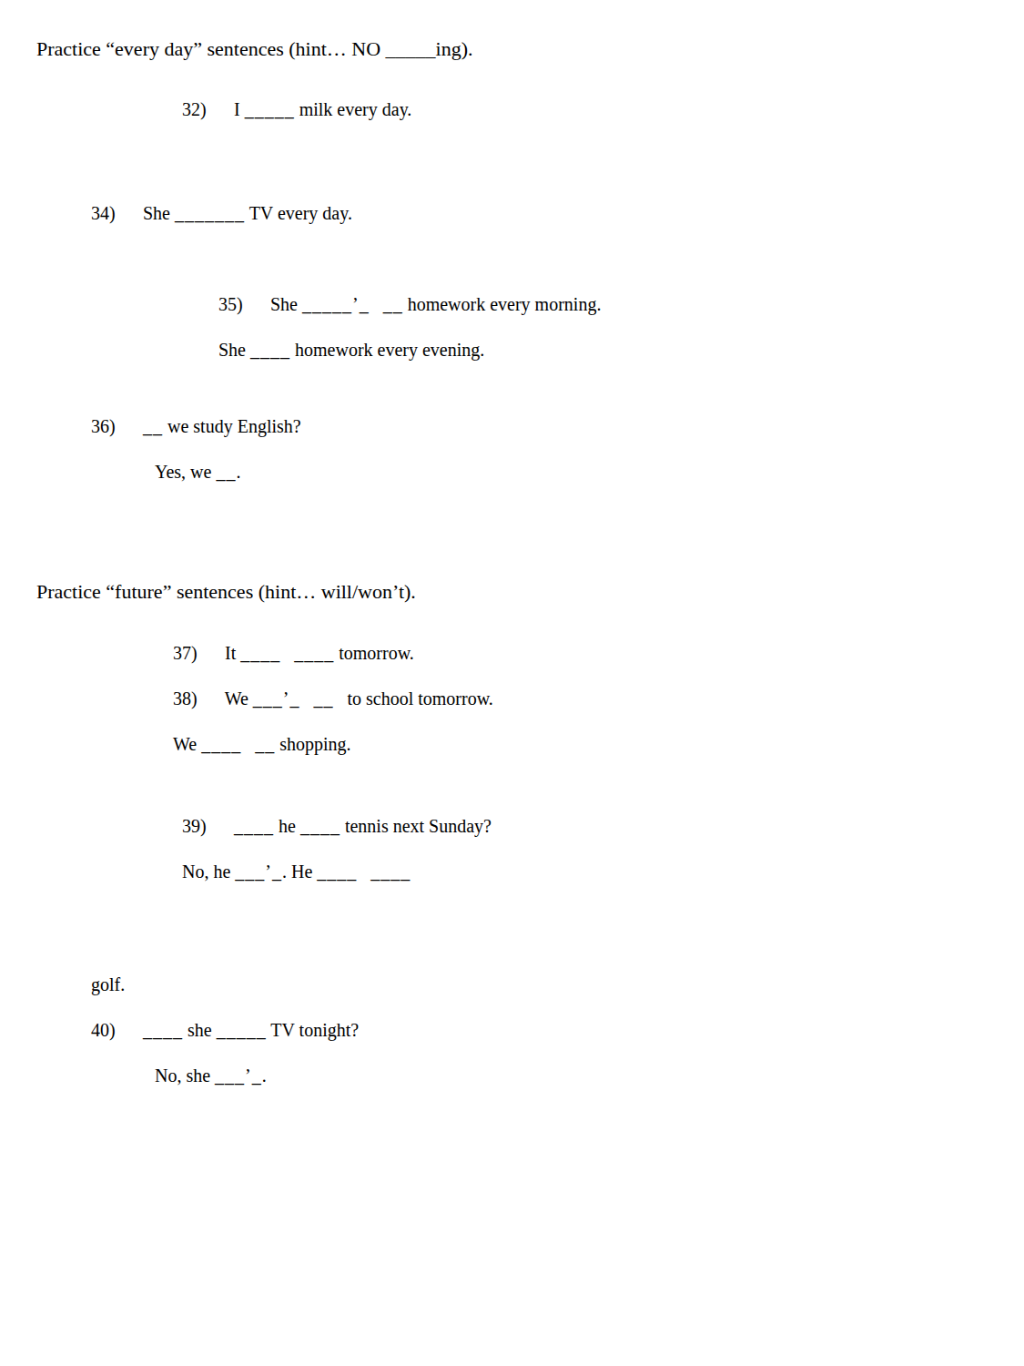Practice “every day” sentences (hint… NO _____ing).
32) I _____ milk every day.
34) She _______ TV every day.
35) She _____’_ __ homework every morning.
She ____ homework every evening.
36) __ we study English?
Yes, we __.
Practice “future” sentences (hint… will/won’t).
37) It ____ ____ tomorrow.
38) We ___’_ __ to school tomorrow.
We ____ __ shopping.
39) ____ he ____ tennis next Sunday?
No, he ___’_. He ____ ____
golf.
40) ____ she _____ TV tonight?
No, she ___’_.